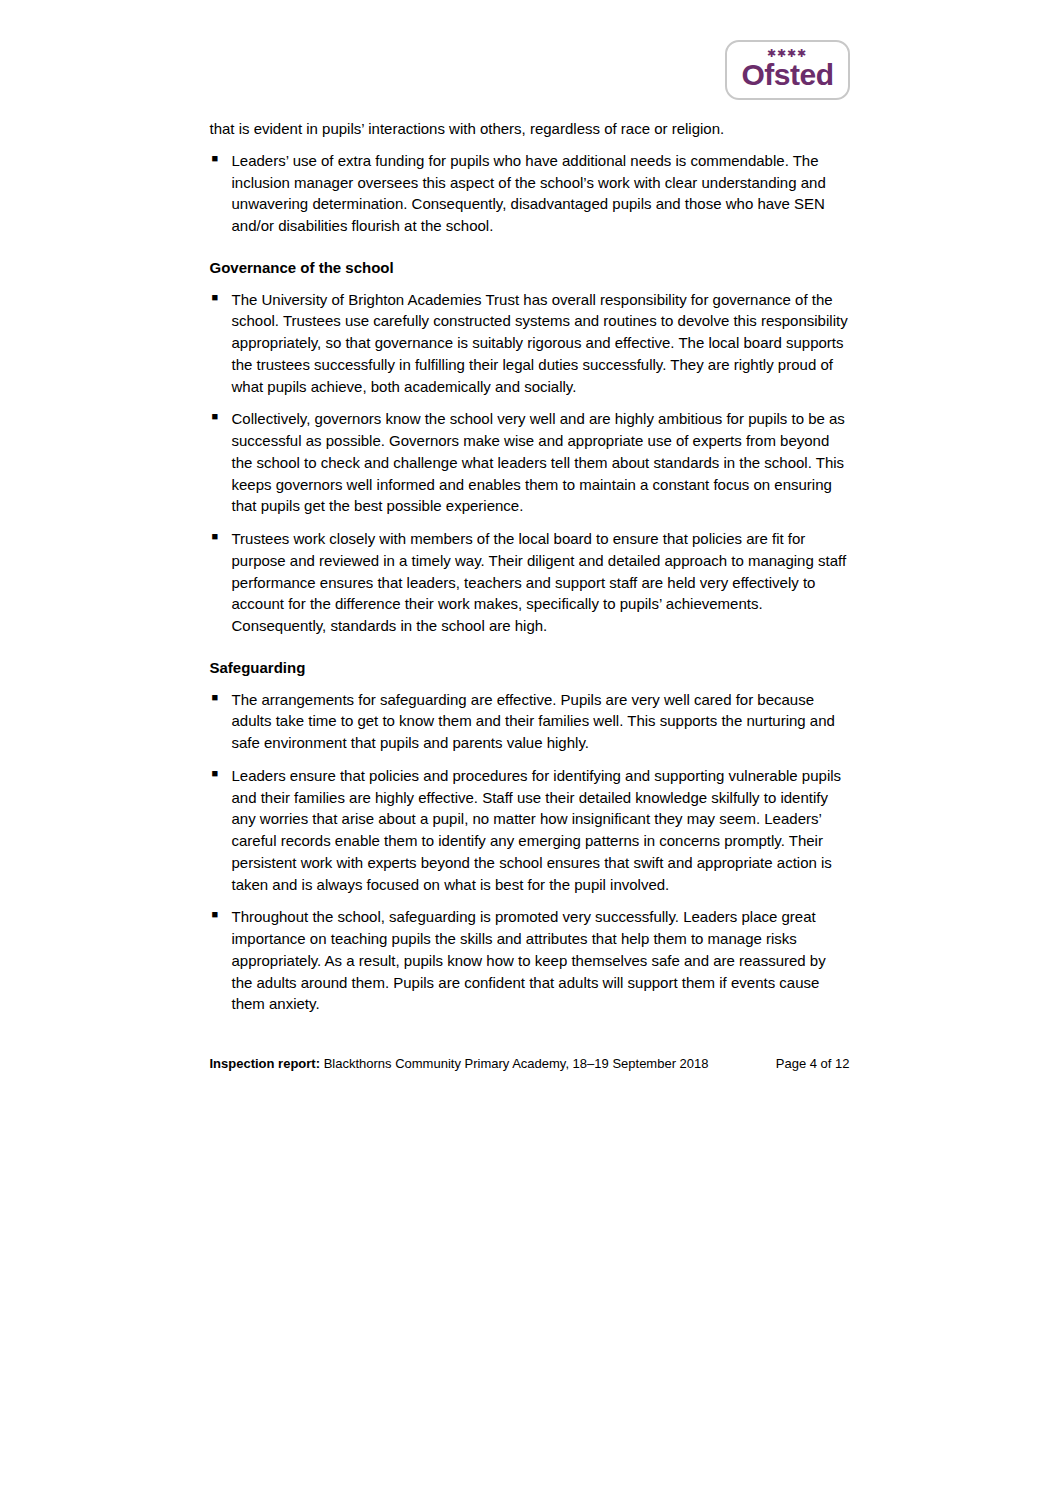✱✱✱✱
Ofsted
that is evident in pupils’ interactions with others, regardless of race or religion.
Leaders’ use of extra funding for pupils who have additional needs is commendable. The inclusion manager oversees this aspect of the school’s work with clear understanding and unwavering determination. Consequently, disadvantaged pupils and those who have SEN and/or disabilities flourish at the school.
Governance of the school
The University of Brighton Academies Trust has overall responsibility for governance of the school. Trustees use carefully constructed systems and routines to devolve this responsibility appropriately, so that governance is suitably rigorous and effective. The local board supports the trustees successfully in fulfilling their legal duties successfully. They are rightly proud of what pupils achieve, both academically and socially.
Collectively, governors know the school very well and are highly ambitious for pupils to be as successful as possible. Governors make wise and appropriate use of experts from beyond the school to check and challenge what leaders tell them about standards in the school. This keeps governors well informed and enables them to maintain a constant focus on ensuring that pupils get the best possible experience.
Trustees work closely with members of the local board to ensure that policies are fit for purpose and reviewed in a timely way. Their diligent and detailed approach to managing staff performance ensures that leaders, teachers and support staff are held very effectively to account for the difference their work makes, specifically to pupils’ achievements. Consequently, standards in the school are high.
Safeguarding
The arrangements for safeguarding are effective. Pupils are very well cared for because adults take time to get to know them and their families well. This supports the nurturing and safe environment that pupils and parents value highly.
Leaders ensure that policies and procedures for identifying and supporting vulnerable pupils and their families are highly effective. Staff use their detailed knowledge skilfully to identify any worries that arise about a pupil, no matter how insignificant they may seem. Leaders’ careful records enable them to identify any emerging patterns in concerns promptly. Their persistent work with experts beyond the school ensures that swift and appropriate action is taken and is always focused on what is best for the pupil involved.
Throughout the school, safeguarding is promoted very successfully. Leaders place great importance on teaching pupils the skills and attributes that help them to manage risks appropriately. As a result, pupils know how to keep themselves safe and are reassured by the adults around them. Pupils are confident that adults will support them if events cause them anxiety.
Inspection report: Blackthorns Community Primary Academy, 18–19 September 2018
Page 4 of 12